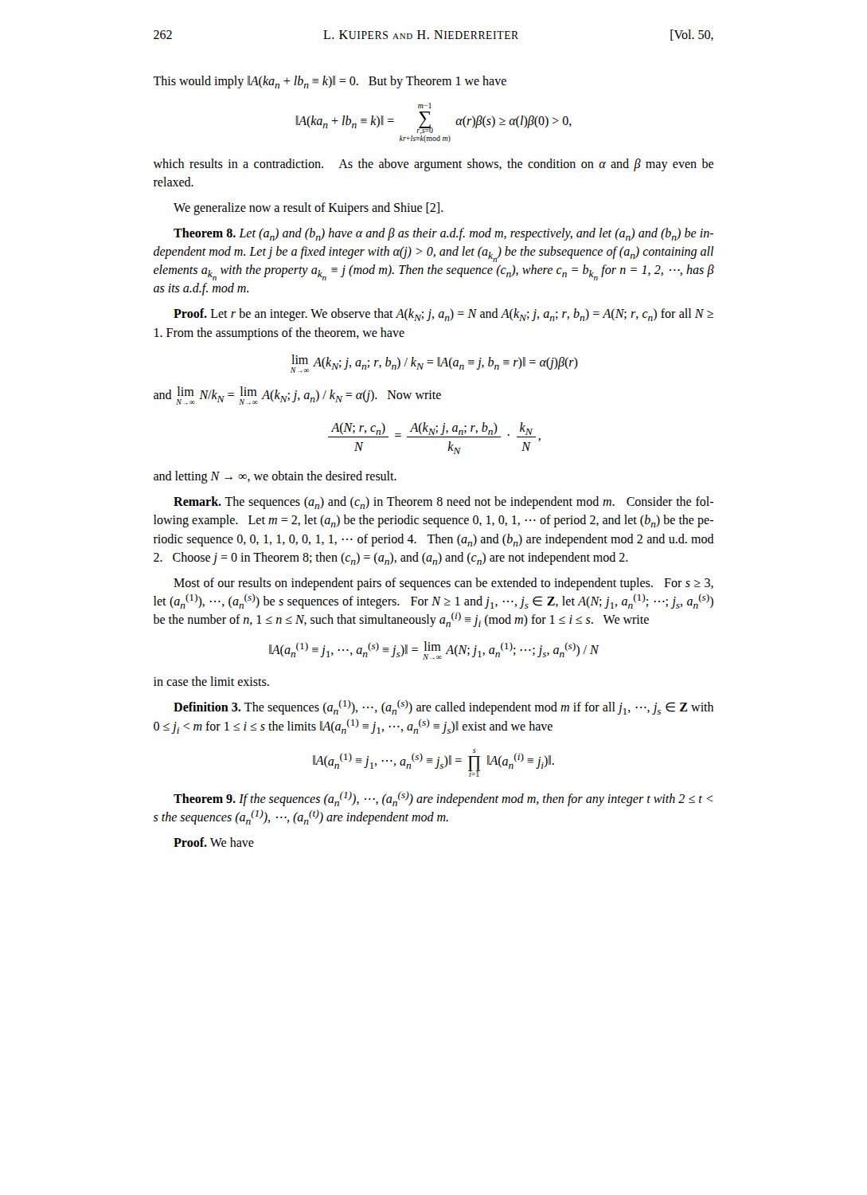262 L. KUIPERS and H. NIEDERREITER [Vol. 50,
This would imply ‖A(kan + lbn ≡ k)‖ = 0. But by Theorem 1 we have
‖A(kan + lbn ≡ k)‖ = m−1 ∑ r,s=0
kr+ls≡k(mod m) α(r)β(s) ≥ α(l)β(0) > 0,
which results in a contradiction. As the above argument shows, the condition on α and β may even be relaxed.
We generalize now a result of Kuipers and Shiue [2].
Theorem 8. Let (an) and (bn) have α and β as their a.d.f. mod m, respectively, and let (an) and (bn) be independent mod m. Let j be a fixed integer with α(j) > 0, and let (akn) be the subsequence of (an) containing all elements akn with the property akn ≡ j (mod m). Then the sequence (cn), where cn = bkn for n = 1, 2, ⋯, has β as its a.d.f. mod m.
Proof. Let r be an integer. We observe that A(kN; j, an) = N and A(kN; j, an; r, bn) = A(N; r, cn) for all N ≥ 1. From the assumptions of the theorem, we have
lim N→∞ A(kN; j, an; r, bn) / kN = ‖A(an ≡ j, bn ≡ r)‖ = α(j)β(r)
and lim N→∞ N/kN = lim N→∞ A(kN; j, an) / kN = α(j). Now write
A(N; r, cn) N = A(kN; j, an; r, bn) kN · kN N,
and letting N → ∞, we obtain the desired result.
Remark. The sequences (an) and (cn) in Theorem 8 need not be independent mod m. Consider the following example. Let m = 2, let (an) be the periodic sequence 0, 1, 0, 1, ⋯ of period 2, and let (bn) be the periodic sequence 0, 0, 1, 1, 0, 0, 1, 1, ⋯ of period 4. Then (an) and (bn) are independent mod 2 and u.d. mod 2. Choose j = 0 in Theorem 8; then (cn) = (an), and (an) and (cn) are not independent mod 2.
Most of our results on independent pairs of sequences can be extended to independent tuples. For s ≥ 3, let (an(1)), ⋯, (an(s)) be s sequences of integers. For N ≥ 1 and j1, ⋯, js ∈ Z, let A(N; j1, an(1); ⋯; js, an(s)) be the number of n, 1 ≤ n ≤ N, such that simultaneously an(i) ≡ ji (mod m) for 1 ≤ i ≤ s. We write
‖A(an(1) ≡ j1, ⋯, an(s) ≡ js)‖ = lim N→∞ A(N; j1, an(1); ⋯; js, an(s)) / N
in case the limit exists.
Definition 3. The sequences (an(1)), ⋯, (an(s)) are called independent mod m if for all j1, ⋯, js ∈ Z with 0 ≤ ji < m for 1 ≤ i ≤ s the limits ‖A(an(1) ≡ j1, ⋯, an(s) ≡ js)‖ exist and we have
‖A(an(1) ≡ j1, ⋯, an(s) ≡ js)‖ = s ∏ i=1 ‖A(an(i) ≡ ji)‖.
Theorem 9. If the sequences (an(1)), ⋯, (an(s)) are independent mod m, then for any integer t with 2 ≤ t < s the sequences (an(1)), ⋯, (an(t)) are independent mod m.
Proof. We have